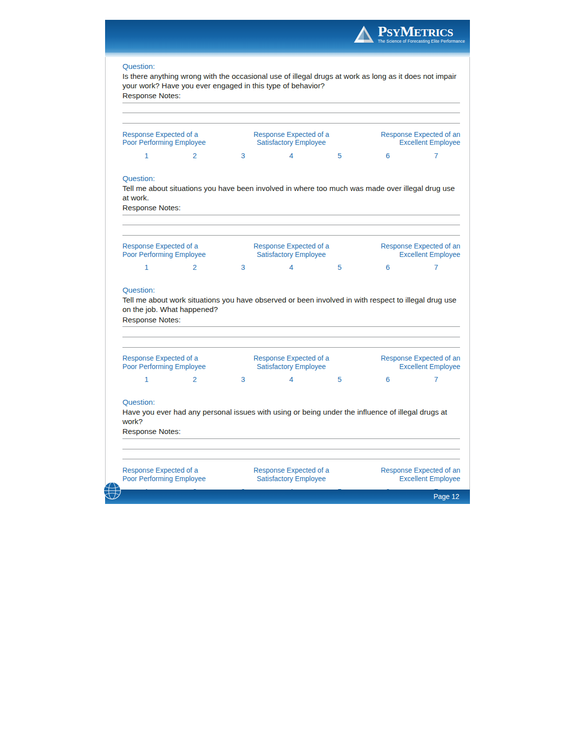PSYMETRICS
The Science of Forecasting Elite Performance
Question:
Is there anything wrong with the occasional use of illegal drugs at work as long as it does not impair your work? Have you ever engaged in this type of behavior?
Response Notes:
Response Expected of a
Poor Performing Employee
Response Expected of a
Satisfactory Employee
Response Expected of an
Excellent Employee
1234567
Question:
Tell me about situations you have been involved in where too much was made over illegal drug use at work.
Response Notes:
Response Expected of a
Poor Performing Employee
Response Expected of a
Satisfactory Employee
Response Expected of an
Excellent Employee
1234567
Question:
Tell me about work situations you have observed or been involved in with respect to illegal drug use on the job. What happened?
Response Notes:
Response Expected of a
Poor Performing Employee
Response Expected of a
Satisfactory Employee
Response Expected of an
Excellent Employee
1234567
Question:
Have you ever had any personal issues with using or being under the influence of illegal drugs at work?
Response Notes:
Response Expected of a
Poor Performing Employee
Response Expected of a
Satisfactory Employee
Response Expected of an
Excellent Employee
1234567
Page 12